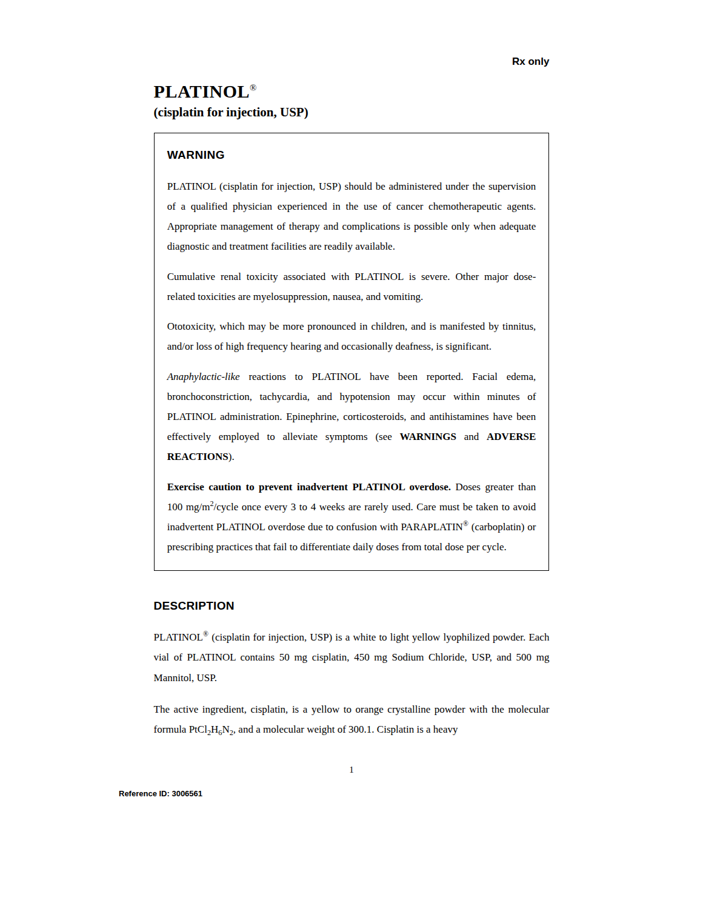Rx only
PLATINOL®
(cisplatin for injection, USP)
WARNING
PLATINOL (cisplatin for injection, USP) should be administered under the supervision of a qualified physician experienced in the use of cancer chemotherapeutic agents. Appropriate management of therapy and complications is possible only when adequate diagnostic and treatment facilities are readily available.
Cumulative renal toxicity associated with PLATINOL is severe. Other major dose-related toxicities are myelosuppression, nausea, and vomiting.
Ototoxicity, which may be more pronounced in children, and is manifested by tinnitus, and/or loss of high frequency hearing and occasionally deafness, is significant.
Anaphylactic-like reactions to PLATINOL have been reported. Facial edema, bronchoconstriction, tachycardia, and hypotension may occur within minutes of PLATINOL administration. Epinephrine, corticosteroids, and antihistamines have been effectively employed to alleviate symptoms (see WARNINGS and ADVERSE REACTIONS).
Exercise caution to prevent inadvertent PLATINOL overdose. Doses greater than 100 mg/m2/cycle once every 3 to 4 weeks are rarely used. Care must be taken to avoid inadvertent PLATINOL overdose due to confusion with PARAPLATIN® (carboplatin) or prescribing practices that fail to differentiate daily doses from total dose per cycle.
DESCRIPTION
PLATINOL® (cisplatin for injection, USP) is a white to light yellow lyophilized powder. Each vial of PLATINOL contains 50 mg cisplatin, 450 mg Sodium Chloride, USP, and 500 mg Mannitol, USP.
The active ingredient, cisplatin, is a yellow to orange crystalline powder with the molecular formula PtCl2H6N2, and a molecular weight of 300.1. Cisplatin is a heavy
1
Reference ID: 3006561